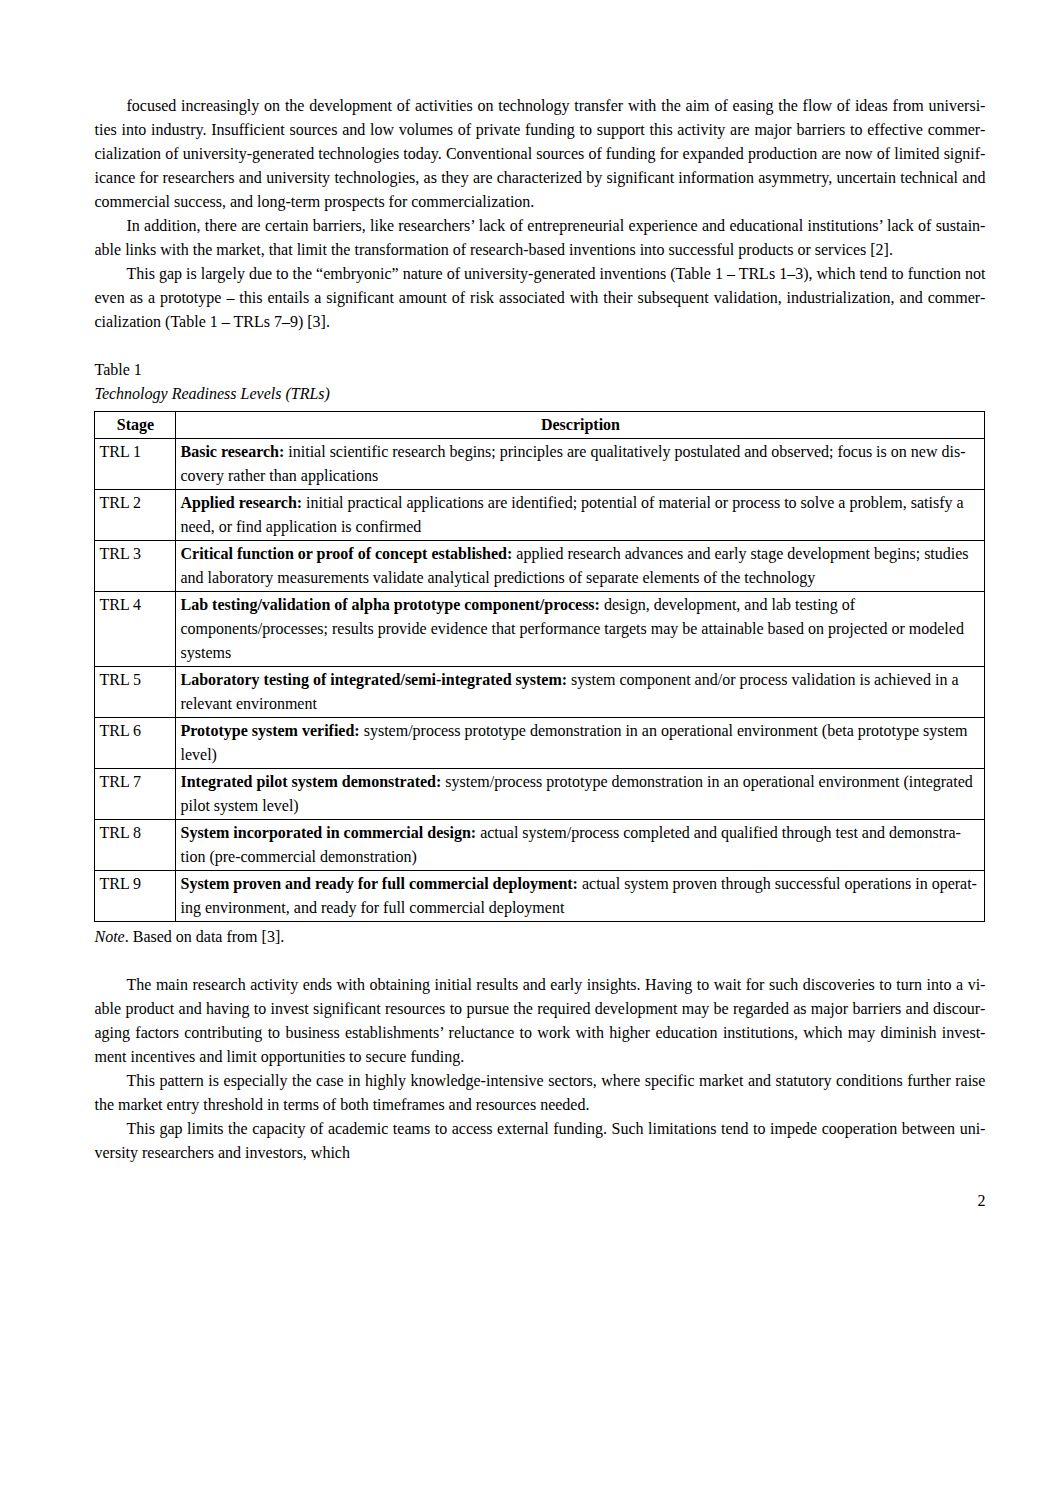focused increasingly on the development of activities on technology transfer with the aim of easing the flow of ideas from universities into industry. Insufficient sources and low volumes of private funding to support this activity are major barriers to effective commercialization of university-generated technologies today. Conventional sources of funding for expanded production are now of limited significance for researchers and university technologies, as they are characterized by significant information asymmetry, uncertain technical and commercial success, and long-term prospects for commercialization.
In addition, there are certain barriers, like researchers’ lack of entrepreneurial experience and educational institutions’ lack of sustainable links with the market, that limit the transformation of research-based inventions into successful products or services [2].
This gap is largely due to the “embryonic” nature of university-generated inventions (Table 1 – TRLs 1–3), which tend to function not even as a prototype – this entails a significant amount of risk associated with their subsequent validation, industrialization, and commercialization (Table 1 – TRLs 7–9) [3].
Table 1
Technology Readiness Levels (TRLs)
| Stage | Description |
| --- | --- |
| TRL 1 | Basic research: initial scientific research begins; principles are qualitatively postulated and observed; focus is on new discovery rather than applications |
| TRL 2 | Applied research: initial practical applications are identified; potential of material or process to solve a problem, satisfy a need, or find application is confirmed |
| TRL 3 | Critical function or proof of concept established: applied research advances and early stage development begins; studies and laboratory measurements validate analytical predictions of separate elements of the technology |
| TRL 4 | Lab testing/validation of alpha prototype component/process: design, development, and lab testing of components/processes; results provide evidence that performance targets may be attainable based on projected or modeled systems |
| TRL 5 | Laboratory testing of integrated/semi-integrated system: system component and/or process validation is achieved in a relevant environment |
| TRL 6 | Prototype system verified: system/process prototype demonstration in an operational environment (beta prototype system level) |
| TRL 7 | Integrated pilot system demonstrated: system/process prototype demonstration in an operational environment (integrated pilot system level) |
| TRL 8 | System incorporated in commercial design: actual system/process completed and qualified through test and demonstration (pre-commercial demonstration) |
| TRL 9 | System proven and ready for full commercial deployment: actual system proven through successful operations in operating environment, and ready for full commercial deployment |
Note. Based on data from [3].
The main research activity ends with obtaining initial results and early insights. Having to wait for such discoveries to turn into a viable product and having to invest significant resources to pursue the required development may be regarded as major barriers and discouraging factors contributing to business establishments’ reluctance to work with higher education institutions, which may diminish investment incentives and limit opportunities to secure funding.
This pattern is especially the case in highly knowledge-intensive sectors, where specific market and statutory conditions further raise the market entry threshold in terms of both timeframes and resources needed.
This gap limits the capacity of academic teams to access external funding. Such limitations tend to impede cooperation between university researchers and investors, which
2